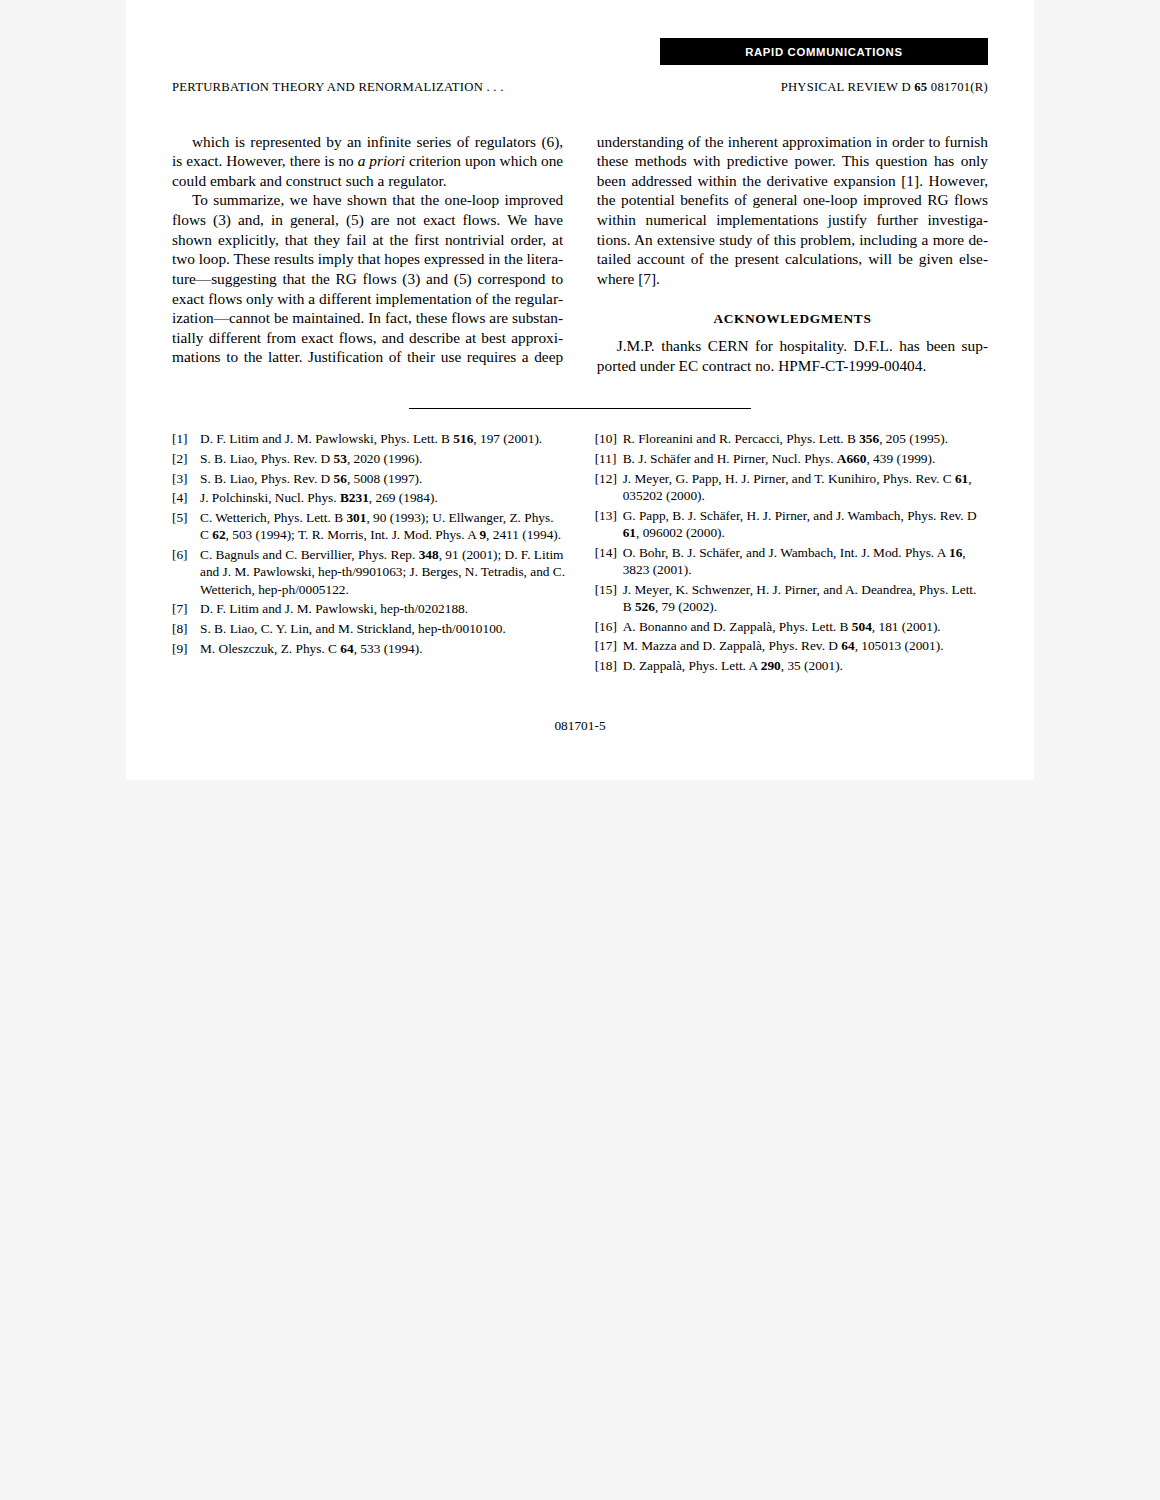Rapid Communications
Perturbation theory and renormalization . . . Physical Review D 65 081701(R)
which is represented by an infinite series of regulators (6), is exact. However, there is no a priori criterion upon which one could embark and construct such a regulator.
To summarize, we have shown that the one-loop improved flows (3) and, in general, (5) are not exact flows. We have shown explicitly, that they fail at the first nontrivial order, at two loop. These results imply that hopes expressed in the literature—suggesting that the RG flows (3) and (5) correspond to exact flows only with a different implementation of the regularization—cannot be maintained. In fact, these flows are substantially different from exact flows, and describe at best approximations to the latter. Justification of their use requires a deep understanding of the inherent approximation in order to furnish these methods with predictive power. This question has only been addressed within the derivative expansion [1]. However, the potential benefits of general one-loop improved RG flows within numerical implementations justify further investigations. An extensive study of this problem, including a more detailed account of the present calculations, will be given elsewhere [7].
Acknowledgments
J.M.P. thanks CERN for hospitality. D.F.L. has been supported under EC contract no. HPMF-CT-1999-00404.
[1] D. F. Litim and J. M. Pawlowski, Phys. Lett. B 516, 197 (2001).
[2] S. B. Liao, Phys. Rev. D 53, 2020 (1996).
[3] S. B. Liao, Phys. Rev. D 56, 5008 (1997).
[4] J. Polchinski, Nucl. Phys. B231, 269 (1984).
[5] C. Wetterich, Phys. Lett. B 301, 90 (1993); U. Ellwanger, Z. Phys. C 62, 503 (1994); T. R. Morris, Int. J. Mod. Phys. A 9, 2411 (1994).
[6] C. Bagnuls and C. Bervillier, Phys. Rep. 348, 91 (2001); D. F. Litim and J. M. Pawlowski, hep-th/9901063; J. Berges, N. Tetradis, and C. Wetterich, hep-ph/0005122.
[7] D. F. Litim and J. M. Pawlowski, hep-th/0202188.
[8] S. B. Liao, C. Y. Lin, and M. Strickland, hep-th/0010100.
[9] M. Oleszczuk, Z. Phys. C 64, 533 (1994).
[10] R. Floreanini and R. Percacci, Phys. Lett. B 356, 205 (1995).
[11] B. J. Schäfer and H. Pirner, Nucl. Phys. A660, 439 (1999).
[12] J. Meyer, G. Papp, H. J. Pirner, and T. Kunihiro, Phys. Rev. C 61, 035202 (2000).
[13] G. Papp, B. J. Schäfer, H. J. Pirner, and J. Wambach, Phys. Rev. D 61, 096002 (2000).
[14] O. Bohr, B. J. Schäfer, and J. Wambach, Int. J. Mod. Phys. A 16, 3823 (2001).
[15] J. Meyer, K. Schwenzer, H. J. Pirner, and A. Deandrea, Phys. Lett. B 526, 79 (2002).
[16] A. Bonanno and D. Zappalà, Phys. Lett. B 504, 181 (2001).
[17] M. Mazza and D. Zappalà, Phys. Rev. D 64, 105013 (2001).
[18] D. Zappalà, Phys. Lett. A 290, 35 (2001).
081701-5